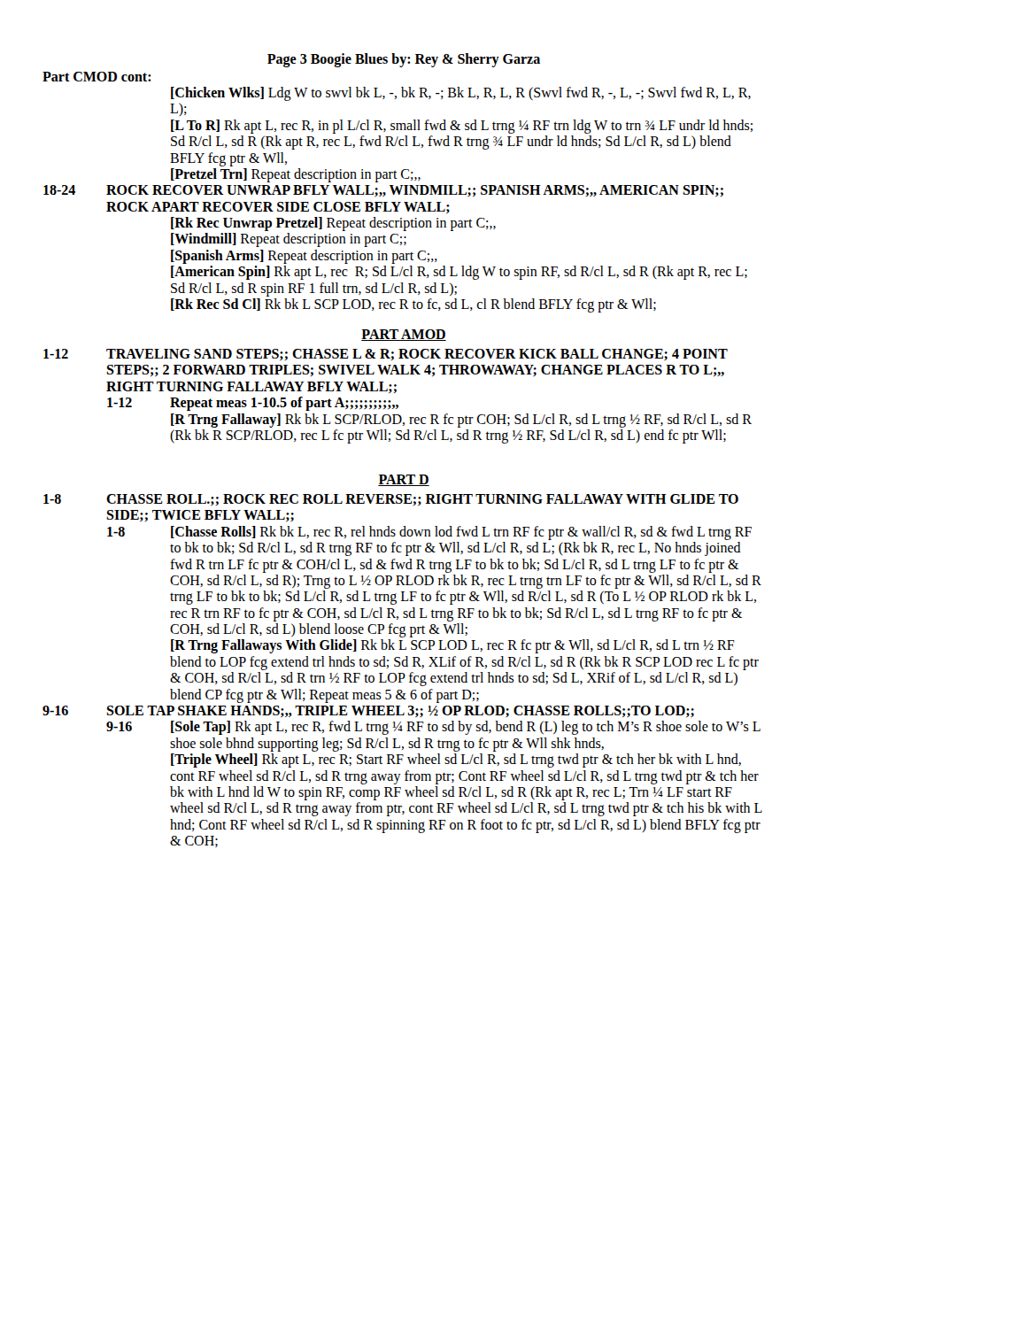Page 3 Boogie Blues by: Rey & Sherry Garza
Part CMOD cont:
[Chicken Wlks] Ldg W to swvl bk L, -, bk R, -; Bk L, R, L, R (Swvl fwd R, -, L, -; Swvl fwd R, L, R, L);
[L To R] Rk apt L, rec R, in pl L/cl R, small fwd & sd L trng ¼ RF trn ldg W to trn ¾ LF undr ld hnds; Sd R/cl L, sd R (Rk apt R, rec L, fwd R/cl L, fwd R trng ¾ LF undr ld hnds; Sd L/cl R, sd L) blend BFLY fcg ptr & Wll,
[Pretzel Trn] Repeat description in part C;,,
| 18-24 | ROCK RECOVER UNWRAP BFLY WALL;,, WINDMILL;; SPANISH ARMS;,, AMERICAN SPIN;; ROCK APART RECOVER SIDE CLOSE BFLY WALL; |
[Rk Rec Unwrap Pretzel] Repeat description in part C;,,
[Windmill] Repeat description in part C;;
[Spanish Arms] Repeat description in part C;,,
[American Spin] Rk apt L, rec R; Sd L/cl R, sd L ldg W to spin RF, sd R/cl L, sd R (Rk apt R, rec L; Sd R/cl L, sd R spin RF 1 full trn, sd L/cl R, sd L);
[Rk Rec Sd Cl] Rk bk L SCP LOD, rec R to fc, sd L, cl R blend BFLY fcg ptr & Wll;
PART AMOD
| 1-12 | TRAVELING SAND STEPS;; CHASSE L & R; ROCK RECOVER KICK BALL CHANGE; 4 POINT STEPS;; 2 FORWARD TRIPLES; SWIVEL WALK 4; THROWAWAY; CHANGE PLACES R TO L;,, RIGHT TURNING FALLAWAY BFLY WALL;; |
| 1-12 | Repeat meas 1-10.5 of part A;;;;;;;;;;,, |
[R Trng Fallaway] Rk bk L SCP/RLOD, rec R fc ptr COH; Sd L/cl R, sd L trng ½ RF, sd R/cl L, sd R (Rk bk R SCP/RLOD, rec L fc ptr Wll; Sd R/cl L, sd R trng ½ RF, Sd L/cl R, sd L) end fc ptr Wll;
PART D
| 1-8 | CHASSE ROLL.;; ROCK REC ROLL REVERSE;; RIGHT TURNING FALLAWAY WITH GLIDE TO SIDE;; TWICE BFLY WALL;; |
| 1-8 | [Chasse Rolls] Rk bk L, rec R, rel hnds down lod fwd L trn RF fc ptr & wall/cl R, sd & fwd L trng RF to bk to bk; Sd R/cl L, sd R trng RF to fc ptr & Wll, sd L/cl R, sd L; (Rk bk R, rec L, No hnds joined fwd R trn LF fc ptr & COH/cl L, sd & fwd R trng LF to bk to bk; Sd L/cl R, sd L trng LF to fc ptr & COH, sd R/cl L, sd R); Trng to L ½ OP RLOD rk bk R, rec L trng trn LF to fc ptr & Wll, sd R/cl L, sd R trng LF to bk to bk; Sd L/cl R, sd L trng LF to fc ptr & Wll, sd R/cl L, sd R (To L ½ OP RLOD rk bk L, rec R trn RF to fc ptr & COH, sd L/cl R, sd L trng RF to bk to bk; Sd R/cl L, sd L trng RF to fc ptr & COH, sd L/cl R, sd L) blend loose CP fcg prt & Wll; [R Trng Fallaways With Glide] Rk bk L SCP LOD L, rec R fc ptr & Wll, sd L/cl R, sd L trn ½ RF blend to LOP fcg extend trl hnds to sd; Sd R, XLif of R, sd R/cl L, sd R (Rk bk R SCP LOD rec L fc ptr & COH, sd R/cl L, sd R trn ½ RF to LOP fcg extend trl hnds to sd; Sd L, XRif of L, sd L/cl R, sd L) blend CP fcg ptr & Wll; Repeat meas 5 & 6 of part D;; |
| 9-16 | SOLE TAP SHAKE HANDS;,, TRIPLE WHEEL 3;; ½ OP RLOD; CHASSE ROLLS;;TO LOD;; |
| 9-16 | [Sole Tap] Rk apt L, rec R, fwd L trng ¼ RF to sd by sd, bend R (L) leg to tch M’s R shoe sole to W’s L shoe sole bhnd supporting leg; Sd R/cl L, sd R trng to fc ptr & Wll shk hnds, [Triple Wheel] Rk apt L, rec R; Start RF wheel sd L/cl R, sd L trng twd ptr & tch her bk with L hnd, cont RF wheel sd R/cl L, sd R trng away from ptr; Cont RF wheel sd L/cl R, sd L trng twd ptr & tch her bk with L hnd ld W to spin RF, comp RF wheel sd R/cl L, sd R (Rk apt R, rec L; Trn ¼ LF start RF wheel sd R/cl L, sd R trng away from ptr, cont RF wheel sd L/cl R, sd L trng twd ptr & tch his bk with L hnd; Cont RF wheel sd R/cl L, sd R spinning RF on R foot to fc ptr, sd L/cl R, sd L) blend BFLY fcg ptr & COH; |